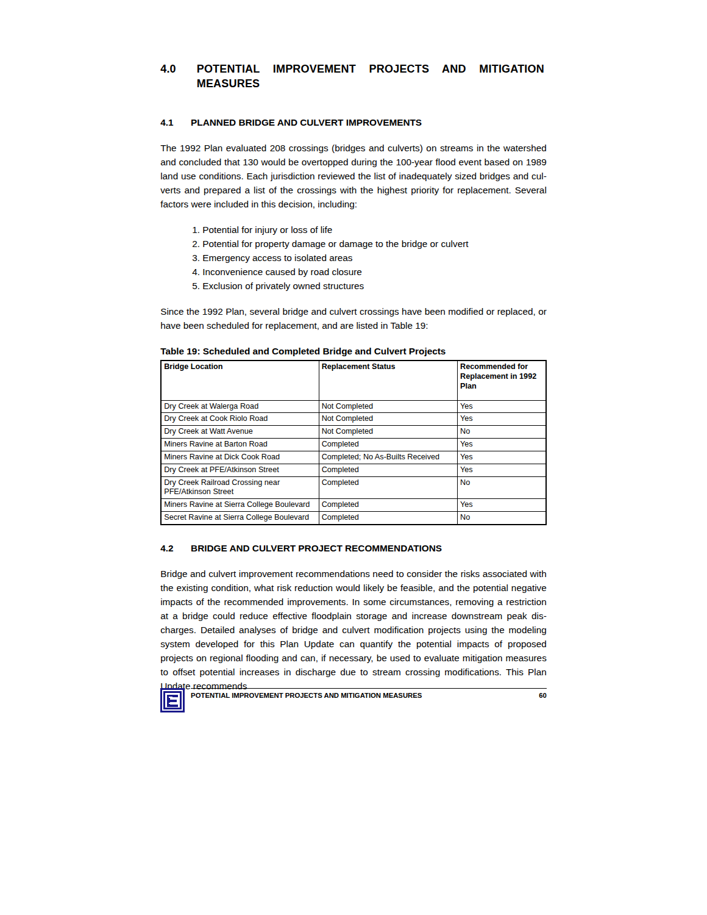4.0 POTENTIAL IMPROVEMENT PROJECTS AND MITIGATION MEASURES
4.1 PLANNED BRIDGE AND CULVERT IMPROVEMENTS
The 1992 Plan evaluated 208 crossings (bridges and culverts) on streams in the watershed and concluded that 130 would be overtopped during the 100-year flood event based on 1989 land use conditions. Each jurisdiction reviewed the list of inadequately sized bridges and culverts and prepared a list of the crossings with the highest priority for replacement. Several factors were included in this decision, including:
Potential for injury or loss of life
Potential for property damage or damage to the bridge or culvert
Emergency access to isolated areas
Inconvenience caused by road closure
Exclusion of privately owned structures
Since the 1992 Plan, several bridge and culvert crossings have been modified or replaced, or have been scheduled for replacement, and are listed in Table 19:
Table 19: Scheduled and Completed Bridge and Culvert Projects
| Bridge Location | Replacement Status | Recommended for Replacement in 1992 Plan |
| --- | --- | --- |
| Dry Creek at Walerga Road | Not Completed | Yes |
| Dry Creek at Cook Riolo Road | Not Completed | Yes |
| Dry Creek at Watt Avenue | Not Completed | No |
| Miners Ravine at Barton Road | Completed | Yes |
| Miners Ravine at Dick Cook Road | Completed; No As-Builts Received | Yes |
| Dry Creek at PFE/Atkinson Street | Completed | Yes |
| Dry Creek Railroad Crossing near PFE/Atkinson Street | Completed | No |
| Miners Ravine at Sierra College Boulevard | Completed | Yes |
| Secret Ravine at Sierra College Boulevard | Completed | No |
4.2 BRIDGE AND CULVERT PROJECT RECOMMENDATIONS
Bridge and culvert improvement recommendations need to consider the risks associated with the existing condition, what risk reduction would likely be feasible, and the potential negative impacts of the recommended improvements. In some circumstances, removing a restriction at a bridge could reduce effective floodplain storage and increase downstream peak discharges. Detailed analyses of bridge and culvert modification projects using the modeling system developed for this Plan Update can quantify the potential impacts of proposed projects on regional flooding and can, if necessary, be used to evaluate mitigation measures to offset potential increases in discharge due to stream crossing modifications. This Plan Update recommends
POTENTIAL IMPROVEMENT PROJECTS AND MITIGATION MEASURES 60